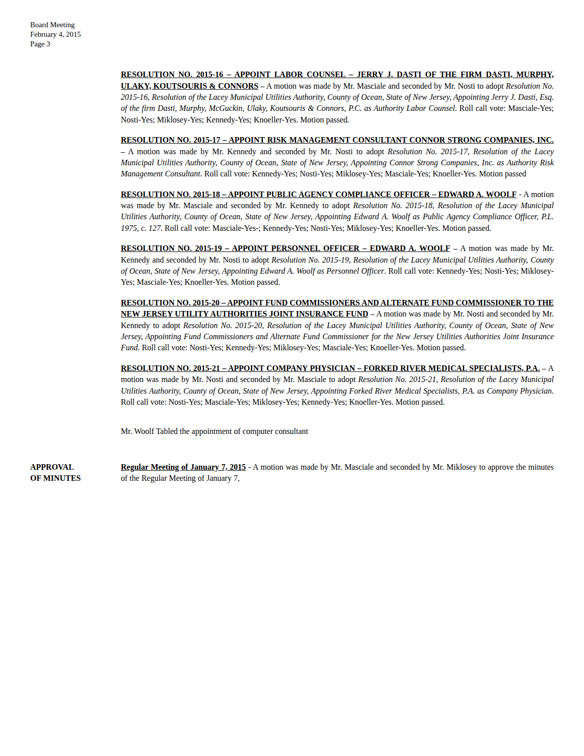Board Meeting
February 4, 2015
Page 3
RESOLUTION NO. 2015-16 – APPOINT LABOR COUNSEL – JERRY J. DASTI OF THE FIRM DASTI, MURPHY, ULAKY, KOUTSOURIS & CONNORS – A motion was made by Mr. Masciale and seconded by Mr. Nosti to adopt Resolution No. 2015-16, Resolution of the Lacey Municipal Utilities Authority, County of Ocean, State of New Jersey, Appointing Jerry J. Dasti, Esq. of the firm Dasti, Murphy, McGuckin, Ulaky, Koutsouris & Connors, P.C. as Authority Labor Counsel. Roll call vote: Masciale-Yes; Nosti-Yes; Miklosey-Yes; Kennedy-Yes; Knoeller-Yes. Motion passed.
RESOLUTION NO. 2015-17 – APPOINT RISK MANAGEMENT CONSULTANT CONNOR STRONG COMPANIES, INC. – A motion was made by Mr. Kennedy and seconded by Mr. Nosti to adopt Resolution No. 2015-17, Resolution of the Lacey Municipal Utilities Authority, County of Ocean, State of New Jersey, Appointing Connor Strong Companies, Inc. as Authority Risk Management Consultant. Roll call vote: Kennedy-Yes; Nosti-Yes; Miklosey-Yes; Masciale-Yes; Knoeller-Yes. Motion passed
RESOLUTION NO. 2015-18 – APPOINT PUBLIC AGENCY COMPLIANCE OFFICER – EDWARD A. WOOLF - A motion was made by Mr. Masciale and seconded by Mr. Kennedy to adopt Resolution No. 2015-18, Resolution of the Lacey Municipal Utilities Authority, County of Ocean, State of New Jersey, Appointing Edward A. Woolf as Public Agency Compliance Officer, P.L. 1975, c. 127. Roll call vote: Masciale-Yes-; Kennedy-Yes; Nosti-Yes; Miklosey-Yes; Knoeller-Yes. Motion passed.
RESOLUTION NO. 2015-19 – APPOINT PERSONNEL OFFICER – EDWARD A. WOOLF – A motion was made by Mr. Kennedy and seconded by Mr. Nosti to adopt Resolution No. 2015-19, Resolution of the Lacey Municipal Utilities Authority, County of Ocean, State of New Jersey, Appointing Edward A. Woolf as Personnel Officer. Roll call vote: Kennedy-Yes; Nosti-Yes; Miklosey-Yes; Masciale-Yes; Knoeller-Yes. Motion passed.
RESOLUTION NO. 2015-20 – APPOINT FUND COMMISSIONERS AND ALTERNATE FUND COMMISSIONER TO THE NEW JERSEY UTILITY AUTHORITIES JOINT INSURANCE FUND – A motion was made by Mr. Nosti and seconded by Mr. Kennedy to adopt Resolution No. 2015-20, Resolution of the Lacey Municipal Utilities Authority, County of Ocean, State of New Jersey, Appointing Fund Commissioners and Alternate Fund Commissioner for the New Jersey Utilities Authorities Joint Insurance Fund. Roll call vote: Nosti-Yes; Kennedy-Yes; Miklosey-Yes; Masciale-Yes; Knoeller-Yes. Motion passed.
RESOLUTION NO. 2015-21 – APPOINT COMPANY PHYSICIAN – FORKED RIVER MEDICAL SPECIALISTS, P.A. – A motion was made by Mr. Nosti and seconded by Mr. Masciale to adopt Resolution No. 2015-21, Resolution of the Lacey Municipal Utilities Authority, County of Ocean, State of New Jersey, Appointing Forked River Medical Specialists, P.A. as Company Physician. Roll call vote: Nosti-Yes; Masciale-Yes; Miklosey-Yes; Kennedy-Yes; Knoeller-Yes. Motion passed.
Mr. Woolf Tabled the appointment of computer consultant
APPROVAL OF MINUTES
Regular Meeting of January 7, 2015 - A motion was made by Mr. Masciale and seconded by Mr. Miklosey to approve the minutes of the Regular Meeting of January 7,